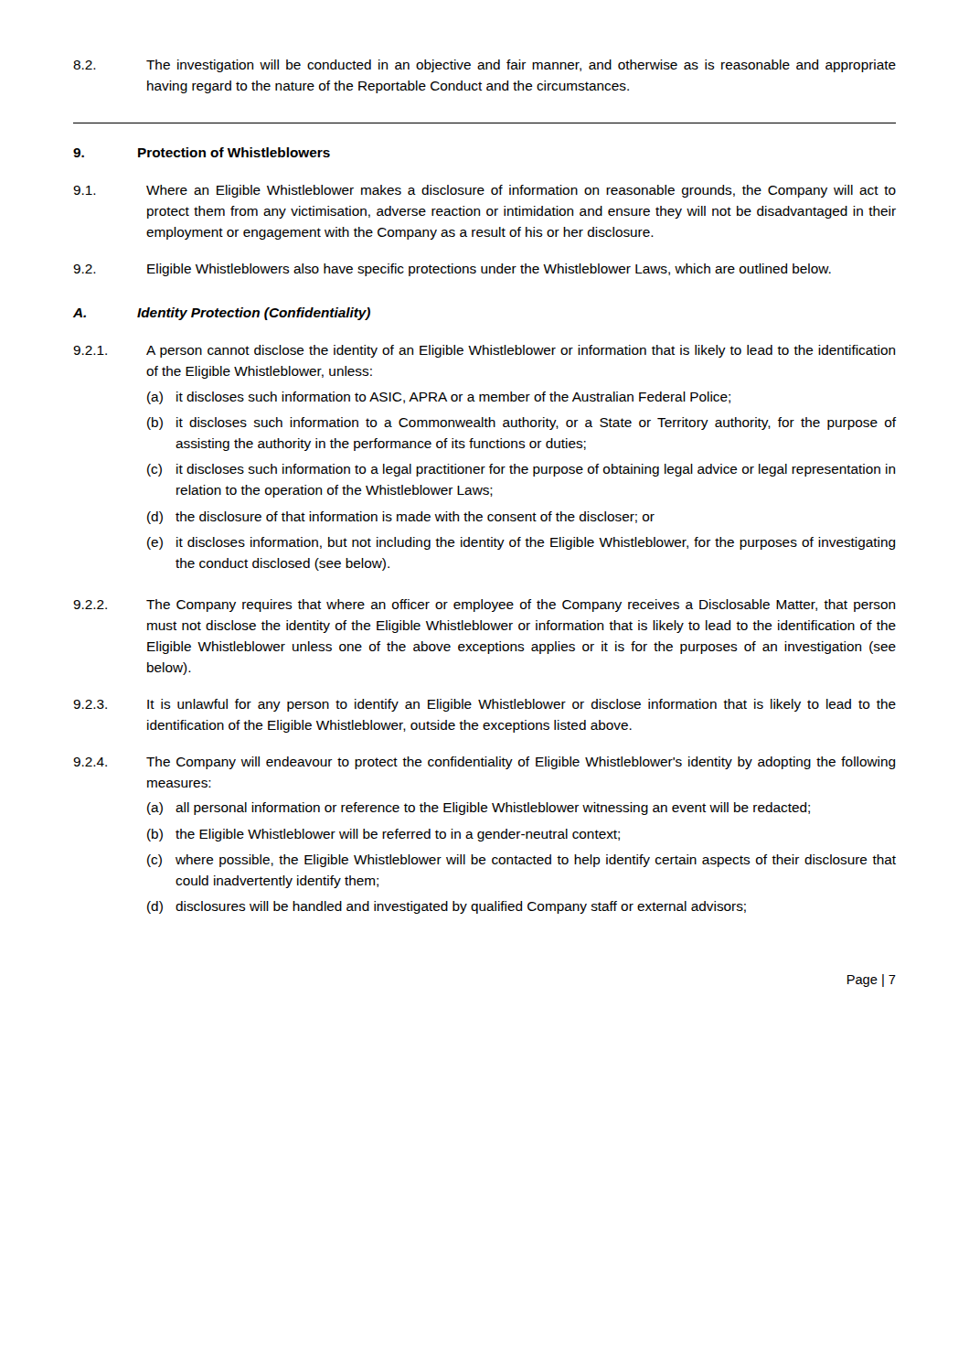8.2.
The investigation will be conducted in an objective and fair manner, and otherwise as is reasonable and appropriate having regard to the nature of the Reportable Conduct and the circumstances.
9. Protection of Whistleblowers
9.1.
Where an Eligible Whistleblower makes a disclosure of information on reasonable grounds, the Company will act to protect them from any victimisation, adverse reaction or intimidation and ensure they will not be disadvantaged in their employment or engagement with the Company as a result of his or her disclosure.
9.2.
Eligible Whistleblowers also have specific protections under the Whistleblower Laws, which are outlined below.
A. Identity Protection (Confidentiality)
9.2.1.
A person cannot disclose the identity of an Eligible Whistleblower or information that is likely to lead to the identification of the Eligible Whistleblower, unless:
(a) it discloses such information to ASIC, APRA or a member of the Australian Federal Police;
(b) it discloses such information to a Commonwealth authority, or a State or Territory authority, for the purpose of assisting the authority in the performance of its functions or duties;
(c) it discloses such information to a legal practitioner for the purpose of obtaining legal advice or legal representation in relation to the operation of the Whistleblower Laws;
(d) the disclosure of that information is made with the consent of the discloser; or
(e) it discloses information, but not including the identity of the Eligible Whistleblower, for the purposes of investigating the conduct disclosed (see below).
9.2.2.
The Company requires that where an officer or employee of the Company receives a Disclosable Matter, that person must not disclose the identity of the Eligible Whistleblower or information that is likely to lead to the identification of the Eligible Whistleblower unless one of the above exceptions applies or it is for the purposes of an investigation (see below).
9.2.3.
It is unlawful for any person to identify an Eligible Whistleblower or disclose information that is likely to lead to the identification of the Eligible Whistleblower, outside the exceptions listed above.
9.2.4.
The Company will endeavour to protect the confidentiality of Eligible Whistleblower's identity by adopting the following measures:
(a) all personal information or reference to the Eligible Whistleblower witnessing an event will be redacted;
(b) the Eligible Whistleblower will be referred to in a gender-neutral context;
(c) where possible, the Eligible Whistleblower will be contacted to help identify certain aspects of their disclosure that could inadvertently identify them;
(d) disclosures will be handled and investigated by qualified Company staff or external advisors;
Page | 7